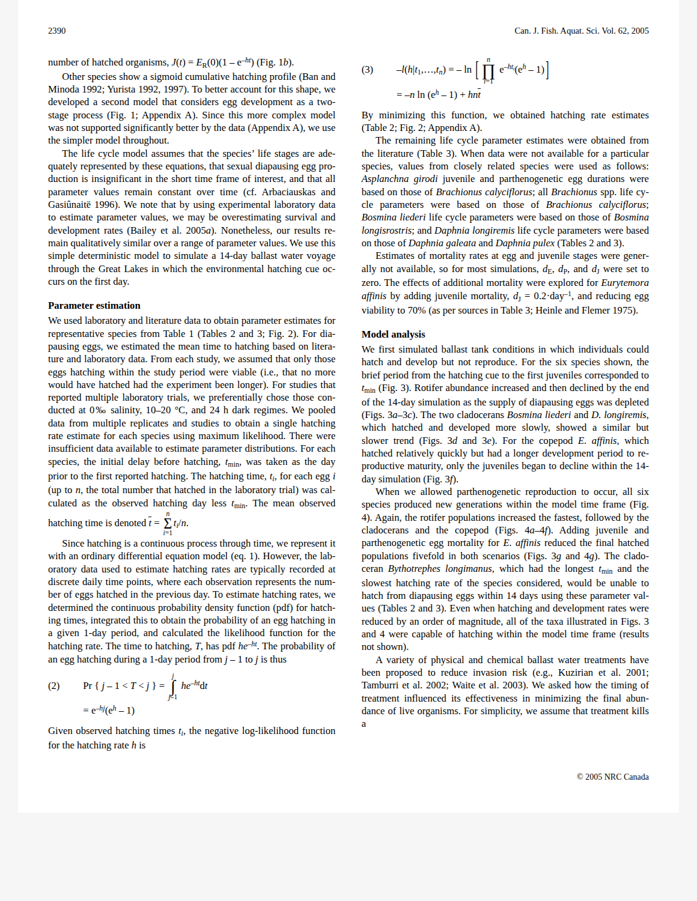2390 Can. J. Fish. Aquat. Sci. Vol. 62, 2005
number of hatched organisms, J(t) = ER(0)(1 – e–ht) (Fig. 1b).
Other species show a sigmoid cumulative hatching profile (Ban and Minoda 1992; Yurista 1992, 1997). To better account for this shape, we developed a second model that considers egg development as a two-stage process (Fig. 1; Appendix A). Since this more complex model was not supported significantly better by the data (Appendix A), we use the simpler model throughout.
The life cycle model assumes that the species’ life stages are adequately represented by these equations, that sexual diapausing egg production is insignificant in the short time frame of interest, and that all parameter values remain constant over time (cf. Arbaciauskas and Gasiûnaitë 1996). We note that by using experimental laboratory data to estimate parameter values, we may be overestimating survival and development rates (Bailey et al. 2005a). Nonetheless, our results remain qualitatively similar over a range of parameter values. We use this simple deterministic model to simulate a 14-day ballast water voyage through the Great Lakes in which the environmental hatching cue occurs on the first day.
Parameter estimation
We used laboratory and literature data to obtain parameter estimates for representative species from Table 1 (Tables 2 and 3; Fig. 2). For diapausing eggs, we estimated the mean time to hatching based on literature and laboratory data. From each study, we assumed that only those eggs hatching within the study period were viable (i.e., that no more would have hatched had the experiment been longer). For studies that reported multiple laboratory trials, we preferentially chose those conducted at 0‰ salinity, 10–20 °C, and 24 h dark regimes. We pooled data from multiple replicates and studies to obtain a single hatching rate estimate for each species using maximum likelihood. There were insufficient data available to estimate parameter distributions. For each species, the initial delay before hatching, tmin, was taken as the day prior to the first reported hatching. The hatching time, ti, for each egg i (up to n, the total number that hatched in the laboratory trial) was calculated as the observed hatching day less tmin. The mean observed hatching time is denoted t = nΣi=1 ti/n.
Since hatching is a continuous process through time, we represent it with an ordinary differential equation model (eq. 1). However, the laboratory data used to estimate hatching rates are typically recorded at discrete daily time points, where each observation represents the number of eggs hatched in the previous day. To estimate hatching rates, we determined the continuous probability density function (pdf) for hatching times, integrated this to obtain the probability of an egg hatching in a given 1-day period, and calculated the likelihood function for the hatching rate. The time to hatching, T, has pdf he–ht. The probability of an egg hatching during a 1-day period from j – 1 to j is thus
(2) Pr { j – 1 < T < j } = j∫j–1 he–htdt
= e–hj(eh – 1)
Given observed hatching times ti, the negative log-likelihood function for the hatching rate h is
(3) –l(h|t1,…,tn) = – ln [n∏i=1 e–hti(eh – 1)]
= –n ln (eh – 1) + hn t
By minimizing this function, we obtained hatching rate estimates (Table 2; Fig. 2; Appendix A).
The remaining life cycle parameter estimates were obtained from the literature (Table 3). When data were not available for a particular species, values from closely related species were used as follows: Asplanchna girodi juvenile and parthenogenetic egg durations were based on those of Brachionus calyciflorus; all Brachionus spp. life cycle parameters were based on those of Brachionus calyciflorus; Bosmina liederi life cycle parameters were based on those of Bosmina longisrostris; and Daphnia longiremis life cycle parameters were based on those of Daphnia galeata and Daphnia pulex (Tables 2 and 3).
Estimates of mortality rates at egg and juvenile stages were generally not available, so for most simulations, dE, dP, and dJ were set to zero. The effects of additional mortality were explored for Eurytemora affinis by adding juvenile mortality, dJ = 0.2·day–1, and reducing egg viability to 70% (as per sources in Table 3; Heinle and Flemer 1975).
Model analysis
We first simulated ballast tank conditions in which individuals could hatch and develop but not reproduce. For the six species shown, the brief period from the hatching cue to the first juveniles corresponded to tmin (Fig. 3). Rotifer abundance increased and then declined by the end of the 14-day simulation as the supply of diapausing eggs was depleted (Figs. 3a–3c). The two cladocerans Bosmina liederi and D. longiremis, which hatched and developed more slowly, showed a similar but slower trend (Figs. 3d and 3e). For the copepod E. affinis, which hatched relatively quickly but had a longer development period to reproductive maturity, only the juveniles began to decline within the 14-day simulation (Fig. 3f).
When we allowed parthenogenetic reproduction to occur, all six species produced new generations within the model time frame (Fig. 4). Again, the rotifer populations increased the fastest, followed by the cladocerans and the copepod (Figs. 4a–4f). Adding juvenile and parthenogenetic egg mortality for E. affinis reduced the final hatched populations fivefold in both scenarios (Figs. 3g and 4g). The cladoceran Bythotrephes longimanus, which had the longest tmin and the slowest hatching rate of the species considered, would be unable to hatch from diapausing eggs within 14 days using these parameter values (Tables 2 and 3). Even when hatching and development rates were reduced by an order of magnitude, all of the taxa illustrated in Figs. 3 and 4 were capable of hatching within the model time frame (results not shown).
A variety of physical and chemical ballast water treatments have been proposed to reduce invasion risk (e.g., Kuzirian et al. 2001; Tamburri et al. 2002; Waite et al. 2003). We asked how the timing of treatment influenced its effectiveness in minimizing the final abundance of live organisms. For simplicity, we assume that treatment kills a
© 2005 NRC Canada